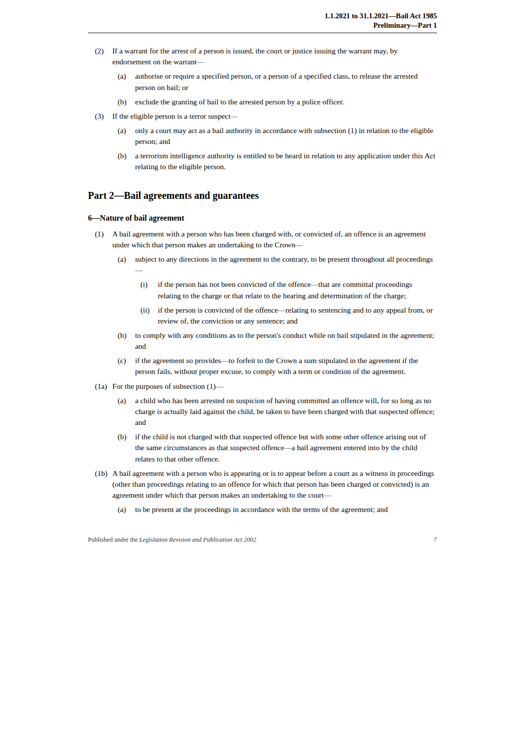1.1.2021 to 31.1.2021—Bail Act 1985
Preliminary—Part 1
(2) If a warrant for the arrest of a person is issued, the court or justice issuing the warrant may, by endorsement on the warrant—
(a) authorise or require a specified person, or a person of a specified class, to release the arrested person on bail; or
(b) exclude the granting of bail to the arrested person by a police officer.
(3) If the eligible person is a terror suspect—
(a) only a court may act as a bail authority in accordance with subsection (1) in relation to the eligible person; and
(b) a terrorism intelligence authority is entitled to be heard in relation to any application under this Act relating to the eligible person.
Part 2—Bail agreements and guarantees
6—Nature of bail agreement
(1) A bail agreement with a person who has been charged with, or convicted of, an offence is an agreement under which that person makes an undertaking to the Crown—
(a) subject to any directions in the agreement to the contrary, to be present throughout all proceedings—
(i) if the person has not been convicted of the offence—that are committal proceedings relating to the charge or that relate to the hearing and determination of the charge;
(ii) if the person is convicted of the offence—relating to sentencing and to any appeal from, or review of, the conviction or any sentence; and
(b) to comply with any conditions as to the person's conduct while on bail stipulated in the agreement; and
(c) if the agreement so provides—to forfeit to the Crown a sum stipulated in the agreement if the person fails, without proper excuse, to comply with a term or condition of the agreement.
(1a) For the purposes of subsection (1)—
(a) a child who has been arrested on suspicion of having committed an offence will, for so long as no charge is actually laid against the child, be taken to have been charged with that suspected offence; and
(b) if the child is not charged with that suspected offence but with some other offence arising out of the same circumstances as that suspected offence—a bail agreement entered into by the child relates to that other offence.
(1b) A bail agreement with a person who is appearing or is to appear before a court as a witness in proceedings (other than proceedings relating to an offence for which that person has been charged or convicted) is an agreement under which that person makes an undertaking to the court—
(a) to be present at the proceedings in accordance with the terms of the agreement; and
Published under the Legislation Revision and Publication Act 2002
7